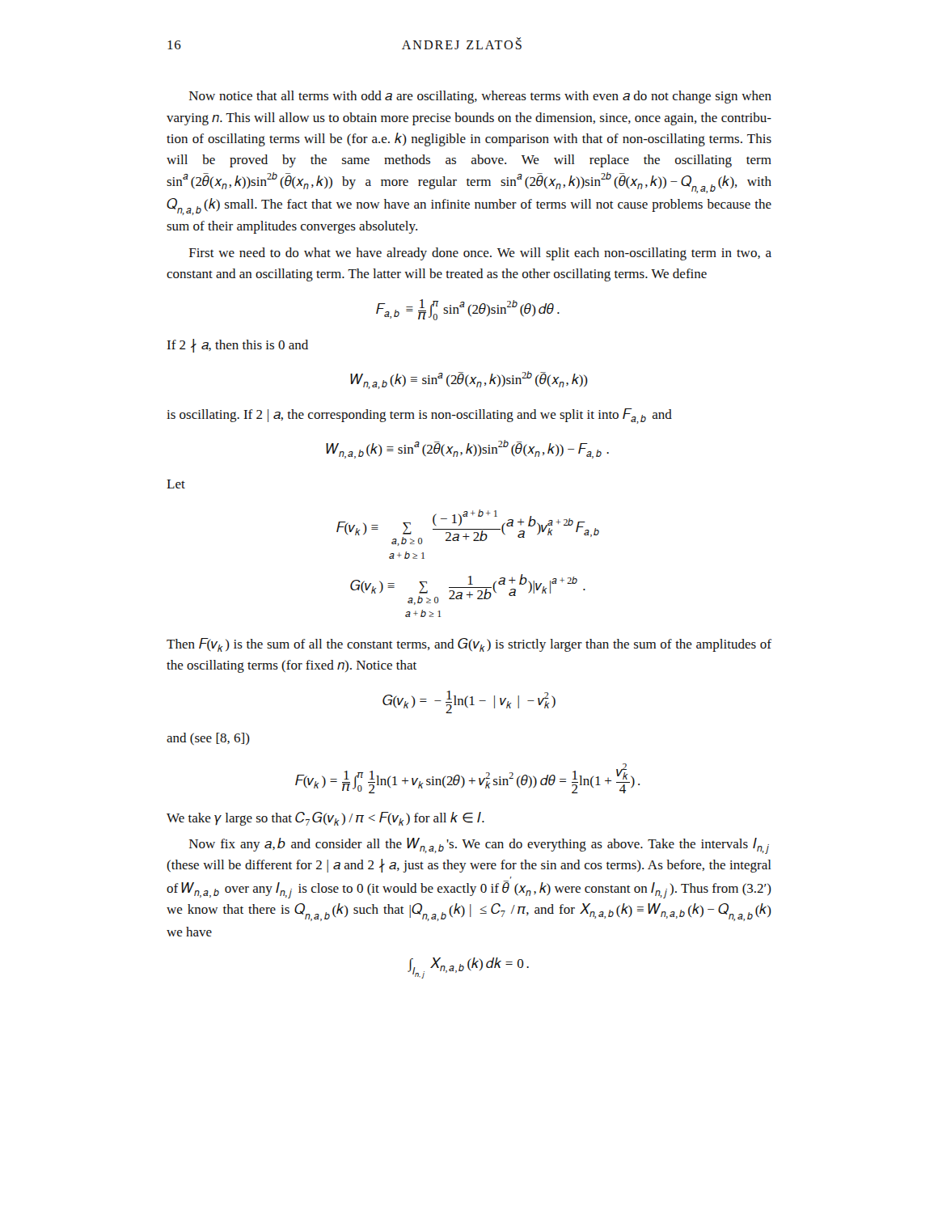16 Andrej Zlatoš
Now notice that all terms with odd a are oscillating, whereas terms with even a do not change sign when varying n. This will allow us to obtain more precise bounds on the dimension, since, once again, the contribution of oscillating terms will be (for a.e. k) negligible in comparison with that of non-oscillating terms. This will be proved by the same methods as above. We will replace the oscillating term sina(2θ¯(xn,k))sin2b(θ¯(xn,k)) by a more regular term sina(2θ¯(xn,k))sin2b(θ¯(xn,k))−Qn,a,b(k), with Qn,a,b(k) small. The fact that we now have an infinite number of terms will not cause problems because the sum of their amplitudes converges absolutely.
First we need to do what we have already done once. We will split each non-oscillating term in two, a constant and an oscillating term. The latter will be treated as the other oscillating terms. We define
Fa,b ≡ 1π ∫0π sina(2θ) sin2b(θ) dθ.
If 2∤a, then this is 0 and
Wn,a,b(k) ≡ sina(2θ¯(xn,k)) sin2b(θ¯(xn,k))
is oscillating. If 2|a, the corresponding term is non-oscillating and we split it into Fa,b and
Wn,a,b(k) ≡ sina(2θ¯(xn,k)) sin2b(θ¯(xn,k)) − Fa,b.
Let
F(vk) ≡ ∑ a,b≥0a+b≥1 (−1)a+b+1 2a+2b (a+ba) vka+2b Fa,b
G(vk) ≡ ∑ a,b≥0a+b≥1 12a+2b (a+ba) |vk|a+2b.
Then F(vk) is the sum of all the constant terms, and G(vk) is strictly larger than the sum of the amplitudes of the oscillating terms (for fixed n). Notice that
G(vk) = −12 ln(1−|vk|−vk2)
and (see [8, 6])
F(vk) = 1π ∫0π 12 ln(1+vksin(2θ)+vk2sin2(θ)) dθ = 12 ln(1+vk24).
We take γ large so that C7G(vk)/π<F(vk) for all k∈I.
Now fix any a,b and consider all the Wn,a,b's. We can do everything as above. Take the intervals In,j (these will be different for 2|a and 2∤a, just as they were for the sin and cos terms). As before, the integral of Wn,a,b over any In,j is close to 0 (it would be exactly 0 if θ¯′(xn,k) were constant on In,j). Thus from (3.2′) we know that there is Qn,a,b(k) such that |Qn,a,b(k)|≤C7/π, and for Xn,a,b(k)≡Wn,a,b(k)−Qn,a,b(k) we have
∫In,j Xn,a,b(k) dk =0.